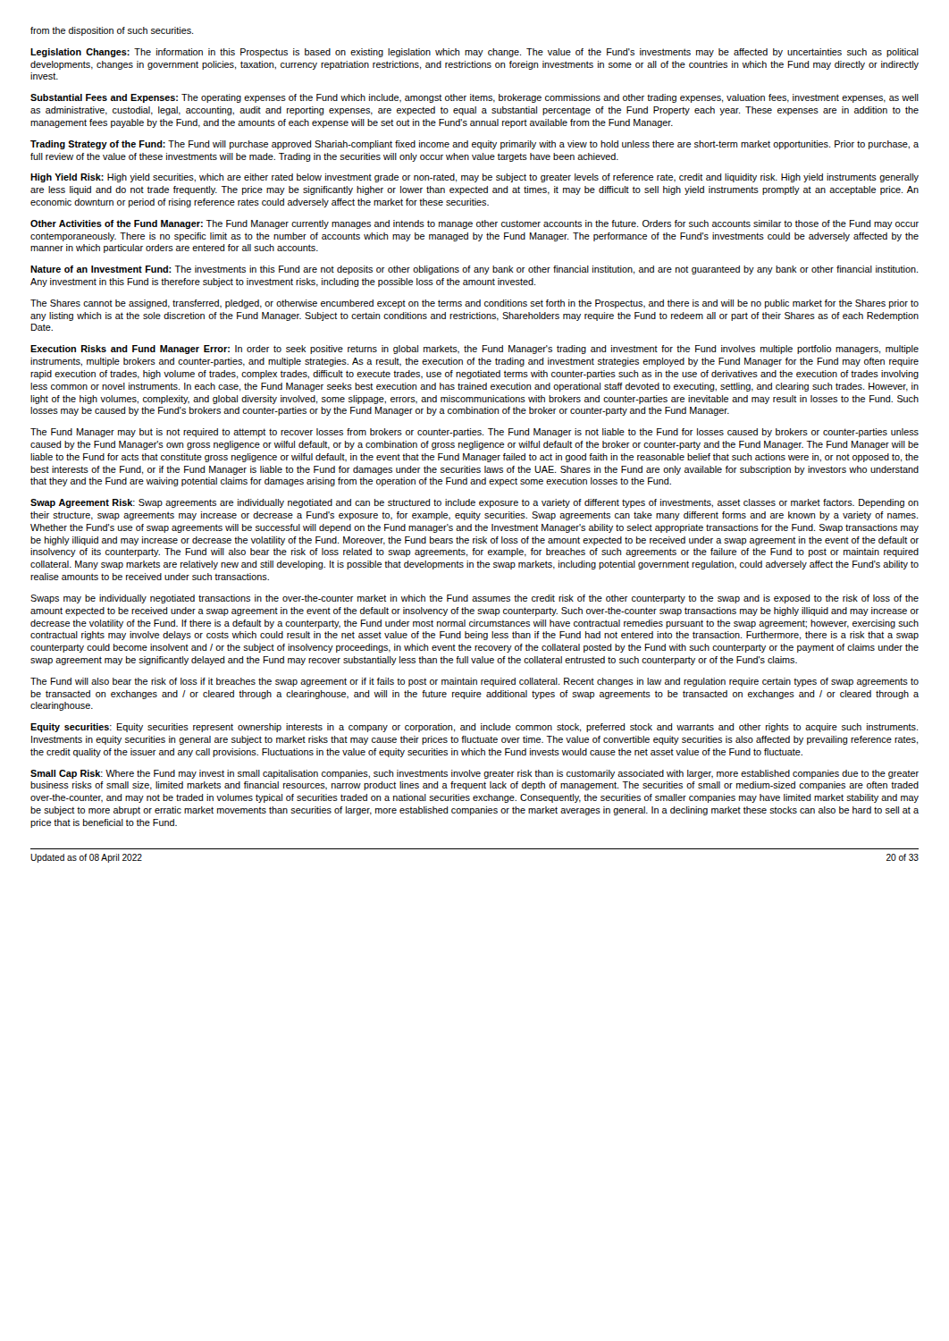from the disposition of such securities.
Legislation Changes: The information in this Prospectus is based on existing legislation which may change. The value of the Fund's investments may be affected by uncertainties such as political developments, changes in government policies, taxation, currency repatriation restrictions, and restrictions on foreign investments in some or all of the countries in which the Fund may directly or indirectly invest.
Substantial Fees and Expenses: The operating expenses of the Fund which include, amongst other items, brokerage commissions and other trading expenses, valuation fees, investment expenses, as well as administrative, custodial, legal, accounting, audit and reporting expenses, are expected to equal a substantial percentage of the Fund Property each year. These expenses are in addition to the management fees payable by the Fund, and the amounts of each expense will be set out in the Fund's annual report available from the Fund Manager.
Trading Strategy of the Fund: The Fund will purchase approved Shariah-compliant fixed income and equity primarily with a view to hold unless there are short-term market opportunities. Prior to purchase, a full review of the value of these investments will be made. Trading in the securities will only occur when value targets have been achieved.
High Yield Risk: High yield securities, which are either rated below investment grade or non-rated, may be subject to greater levels of reference rate, credit and liquidity risk. High yield instruments generally are less liquid and do not trade frequently. The price may be significantly higher or lower than expected and at times, it may be difficult to sell high yield instruments promptly at an acceptable price. An economic downturn or period of rising reference rates could adversely affect the market for these securities.
Other Activities of the Fund Manager: The Fund Manager currently manages and intends to manage other customer accounts in the future. Orders for such accounts similar to those of the Fund may occur contemporaneously. There is no specific limit as to the number of accounts which may be managed by the Fund Manager. The performance of the Fund's investments could be adversely affected by the manner in which particular orders are entered for all such accounts.
Nature of an Investment Fund: The investments in this Fund are not deposits or other obligations of any bank or other financial institution, and are not guaranteed by any bank or other financial institution. Any investment in this Fund is therefore subject to investment risks, including the possible loss of the amount invested.
The Shares cannot be assigned, transferred, pledged, or otherwise encumbered except on the terms and conditions set forth in the Prospectus, and there is and will be no public market for the Shares prior to any listing which is at the sole discretion of the Fund Manager. Subject to certain conditions and restrictions, Shareholders may require the Fund to redeem all or part of their Shares as of each Redemption Date.
Execution Risks and Fund Manager Error: In order to seek positive returns in global markets, the Fund Manager's trading and investment for the Fund involves multiple portfolio managers, multiple instruments, multiple brokers and counter-parties, and multiple strategies. As a result, the execution of the trading and investment strategies employed by the Fund Manager for the Fund may often require rapid execution of trades, high volume of trades, complex trades, difficult to execute trades, use of negotiated terms with counter-parties such as in the use of derivatives and the execution of trades involving less common or novel instruments. In each case, the Fund Manager seeks best execution and has trained execution and operational staff devoted to executing, settling, and clearing such trades. However, in light of the high volumes, complexity, and global diversity involved, some slippage, errors, and miscommunications with brokers and counter-parties are inevitable and may result in losses to the Fund. Such losses may be caused by the Fund's brokers and counter-parties or by the Fund Manager or by a combination of the broker or counter-party and the Fund Manager.
The Fund Manager may but is not required to attempt to recover losses from brokers or counter-parties. The Fund Manager is not liable to the Fund for losses caused by brokers or counter-parties unless caused by the Fund Manager's own gross negligence or wilful default, or by a combination of gross negligence or wilful default of the broker or counter-party and the Fund Manager. The Fund Manager will be liable to the Fund for acts that constitute gross negligence or wilful default, in the event that the Fund Manager failed to act in good faith in the reasonable belief that such actions were in, or not opposed to, the best interests of the Fund, or if the Fund Manager is liable to the Fund for damages under the securities laws of the UAE. Shares in the Fund are only available for subscription by investors who understand that they and the Fund are waiving potential claims for damages arising from the operation of the Fund and expect some execution losses to the Fund.
Swap Agreement Risk: Swap agreements are individually negotiated and can be structured to include exposure to a variety of different types of investments, asset classes or market factors. Depending on their structure, swap agreements may increase or decrease a Fund's exposure to, for example, equity securities. Swap agreements can take many different forms and are known by a variety of names. Whether the Fund's use of swap agreements will be successful will depend on the Fund manager's and the Investment Manager's ability to select appropriate transactions for the Fund. Swap transactions may be highly illiquid and may increase or decrease the volatility of the Fund. Moreover, the Fund bears the risk of loss of the amount expected to be received under a swap agreement in the event of the default or insolvency of its counterparty. The Fund will also bear the risk of loss related to swap agreements, for example, for breaches of such agreements or the failure of the Fund to post or maintain required collateral. Many swap markets are relatively new and still developing. It is possible that developments in the swap markets, including potential government regulation, could adversely affect the Fund's ability to realise amounts to be received under such transactions.
Swaps may be individually negotiated transactions in the over-the-counter market in which the Fund assumes the credit risk of the other counterparty to the swap and is exposed to the risk of loss of the amount expected to be received under a swap agreement in the event of the default or insolvency of the swap counterparty. Such over-the-counter swap transactions may be highly illiquid and may increase or decrease the volatility of the Fund. If there is a default by a counterparty, the Fund under most normal circumstances will have contractual remedies pursuant to the swap agreement; however, exercising such contractual rights may involve delays or costs which could result in the net asset value of the Fund being less than if the Fund had not entered into the transaction. Furthermore, there is a risk that a swap counterparty could become insolvent and / or the subject of insolvency proceedings, in which event the recovery of the collateral posted by the Fund with such counterparty or the payment of claims under the swap agreement may be significantly delayed and the Fund may recover substantially less than the full value of the collateral entrusted to such counterparty or of the Fund's claims.
The Fund will also bear the risk of loss if it breaches the swap agreement or if it fails to post or maintain required collateral. Recent changes in law and regulation require certain types of swap agreements to be transacted on exchanges and / or cleared through a clearinghouse, and will in the future require additional types of swap agreements to be transacted on exchanges and / or cleared through a clearinghouse.
Equity securities: Equity securities represent ownership interests in a company or corporation, and include common stock, preferred stock and warrants and other rights to acquire such instruments. Investments in equity securities in general are subject to market risks that may cause their prices to fluctuate over time. The value of convertible equity securities is also affected by prevailing reference rates, the credit quality of the issuer and any call provisions. Fluctuations in the value of equity securities in which the Fund invests would cause the net asset value of the Fund to fluctuate.
Small Cap Risk: Where the Fund may invest in small capitalisation companies, such investments involve greater risk than is customarily associated with larger, more established companies due to the greater business risks of small size, limited markets and financial resources, narrow product lines and a frequent lack of depth of management. The securities of small or medium-sized companies are often traded over-the-counter, and may not be traded in volumes typical of securities traded on a national securities exchange. Consequently, the securities of smaller companies may have limited market stability and may be subject to more abrupt or erratic market movements than securities of larger, more established companies or the market averages in general. In a declining market these stocks can also be hard to sell at a price that is beneficial to the Fund.
Updated as of 08 April 2022 20 of 33